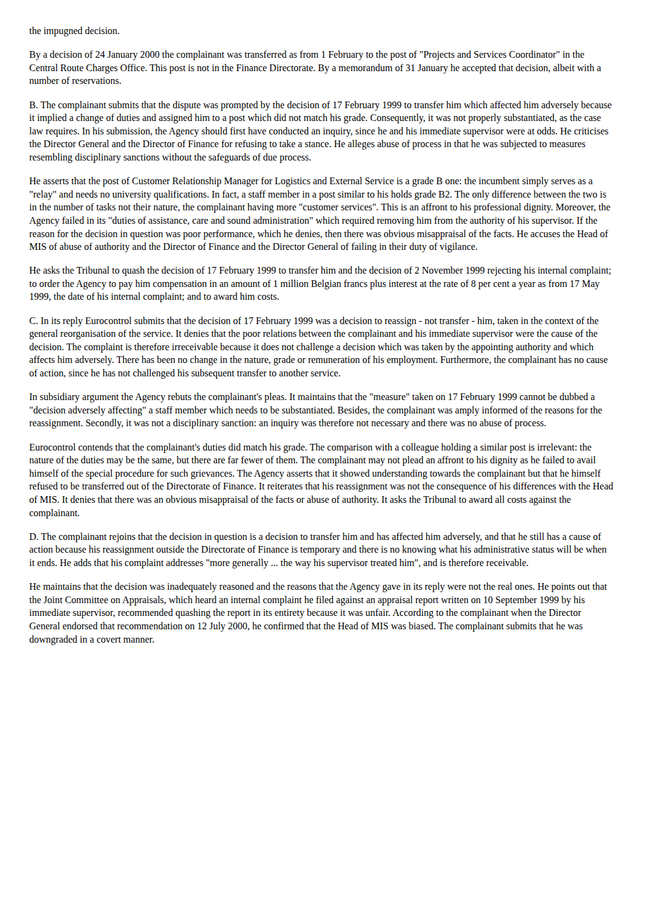the impugned decision.
By a decision of 24 January 2000 the complainant was transferred as from 1 February to the post of "Projects and Services Coordinator" in the Central Route Charges Office. This post is not in the Finance Directorate. By a memorandum of 31 January he accepted that decision, albeit with a number of reservations.
B. The complainant submits that the dispute was prompted by the decision of 17 February 1999 to transfer him which affected him adversely because it implied a change of duties and assigned him to a post which did not match his grade. Consequently, it was not properly substantiated, as the case law requires. In his submission, the Agency should first have conducted an inquiry, since he and his immediate supervisor were at odds. He criticises the Director General and the Director of Finance for refusing to take a stance. He alleges abuse of process in that he was subjected to measures resembling disciplinary sanctions without the safeguards of due process.
He asserts that the post of Customer Relationship Manager for Logistics and External Service is a grade B one: the incumbent simply serves as a "relay" and needs no university qualifications. In fact, a staff member in a post similar to his holds grade B2. The only difference between the two is in the number of tasks not their nature, the complainant having more "customer services". This is an affront to his professional dignity. Moreover, the Agency failed in its "duties of assistance, care and sound administration" which required removing him from the authority of his supervisor. If the reason for the decision in question was poor performance, which he denies, then there was obvious misappraisal of the facts. He accuses the Head of MIS of abuse of authority and the Director of Finance and the Director General of failing in their duty of vigilance.
He asks the Tribunal to quash the decision of 17 February 1999 to transfer him and the decision of 2 November 1999 rejecting his internal complaint; to order the Agency to pay him compensation in an amount of 1 million Belgian francs plus interest at the rate of 8 per cent a year as from 17 May 1999, the date of his internal complaint; and to award him costs.
C. In its reply Eurocontrol submits that the decision of 17 February 1999 was a decision to reassign - not transfer - him, taken in the context of the general reorganisation of the service. It denies that the poor relations between the complainant and his immediate supervisor were the cause of the decision. The complaint is therefore irreceivable because it does not challenge a decision which was taken by the appointing authority and which affects him adversely. There has been no change in the nature, grade or remuneration of his employment. Furthermore, the complainant has no cause of action, since he has not challenged his subsequent transfer to another service.
In subsidiary argument the Agency rebuts the complainant's pleas. It maintains that the "measure" taken on 17 February 1999 cannot be dubbed a "decision adversely affecting" a staff member which needs to be substantiated. Besides, the complainant was amply informed of the reasons for the reassignment. Secondly, it was not a disciplinary sanction: an inquiry was therefore not necessary and there was no abuse of process.
Eurocontrol contends that the complainant's duties did match his grade. The comparison with a colleague holding a similar post is irrelevant: the nature of the duties may be the same, but there are far fewer of them. The complainant may not plead an affront to his dignity as he failed to avail himself of the special procedure for such grievances. The Agency asserts that it showed understanding towards the complainant but that he himself refused to be transferred out of the Directorate of Finance. It reiterates that his reassignment was not the consequence of his differences with the Head of MIS. It denies that there was an obvious misappraisal of the facts or abuse of authority. It asks the Tribunal to award all costs against the complainant.
D. The complainant rejoins that the decision in question is a decision to transfer him and has affected him adversely, and that he still has a cause of action because his reassignment outside the Directorate of Finance is temporary and there is no knowing what his administrative status will be when it ends. He adds that his complaint addresses "more generally ... the way his supervisor treated him", and is therefore receivable.
He maintains that the decision was inadequately reasoned and the reasons that the Agency gave in its reply were not the real ones. He points out that the Joint Committee on Appraisals, which heard an internal complaint he filed against an appraisal report written on 10 September 1999 by his immediate supervisor, recommended quashing the report in its entirety because it was unfair. According to the complainant when the Director General endorsed that recommendation on 12 July 2000, he confirmed that the Head of MIS was biased. The complainant submits that he was downgraded in a covert manner.